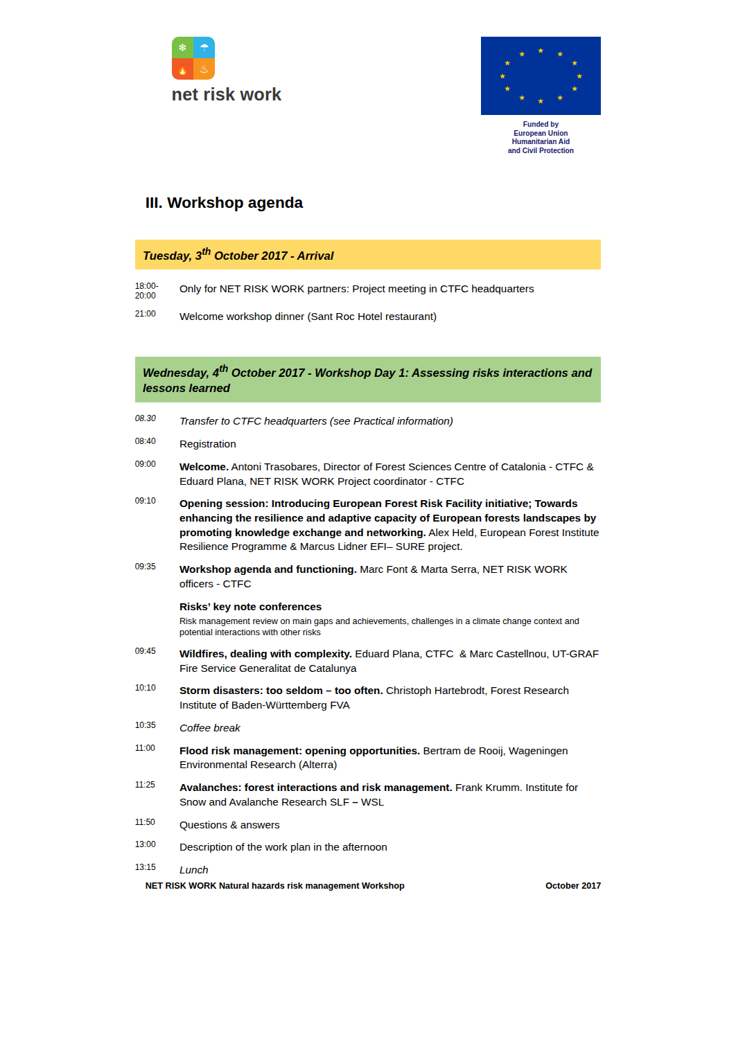❄
☂
🔥
♨
net risk work
★ ★ ★ ★ ★ ★ ★ ★ ★ ★ ★ ★
Funded by
European Union
Humanitarian Aid
and Civil Protection
III. Workshop agenda
Tuesday, 3th October 2017 - Arrival
| 18:00- 20:00 | Only for NET RISK WORK partners: Project meeting in CTFC headquarters |
| 21:00 | Welcome workshop dinner (Sant Roc Hotel restaurant) |
Wednesday, 4th October 2017 - Workshop Day 1: Assessing risks interactions and lessons learned
| 08.30 | Transfer to CTFC headquarters (see Practical information) |
| 08:40 | Registration |
| 09:00 | Welcome. Antoni Trasobares, Director of Forest Sciences Centre of Catalonia - CTFC & Eduard Plana, NET RISK WORK Project coordinator - CTFC |
| 09:10 | Opening session: Introducing European Forest Risk Facility initiative; Towards enhancing the resilience and adaptive capacity of European forests landscapes by promoting knowledge exchange and networking. Alex Held, European Forest Institute Resilience Programme & Marcus Lidner EFI– SURE project. |
| 09:35 | Workshop agenda and functioning. Marc Font & Marta Serra, NET RISK WORK officers - CTFC |
| | Risks’ key note conferences Risk management review on main gaps and achievements, challenges in a climate change context and potential interactions with other risks |
| 09:45 | Wildfires, dealing with complexity. Eduard Plana, CTFC & Marc Castellnou, UT-GRAF Fire Service Generalitat de Catalunya |
| 10:10 | Storm disasters: too seldom – too often. Christoph Hartebrodt, Forest Research Institute of Baden-Württemberg FVA |
| 10:35 | Coffee break |
| 11:00 | Flood risk management: opening opportunities. Bertram de Rooij, Wageningen Environmental Research (Alterra) |
| 11:25 | Avalanches: forest interactions and risk management. Frank Krumm. Institute for Snow and Avalanche Research SLF – WSL |
| 11:50 | Questions & answers |
| 13:00 | Description of the work plan in the afternoon |
| 13:15 | Lunch |
NET RISK WORK Natural hazards risk management Workshop
October 2017